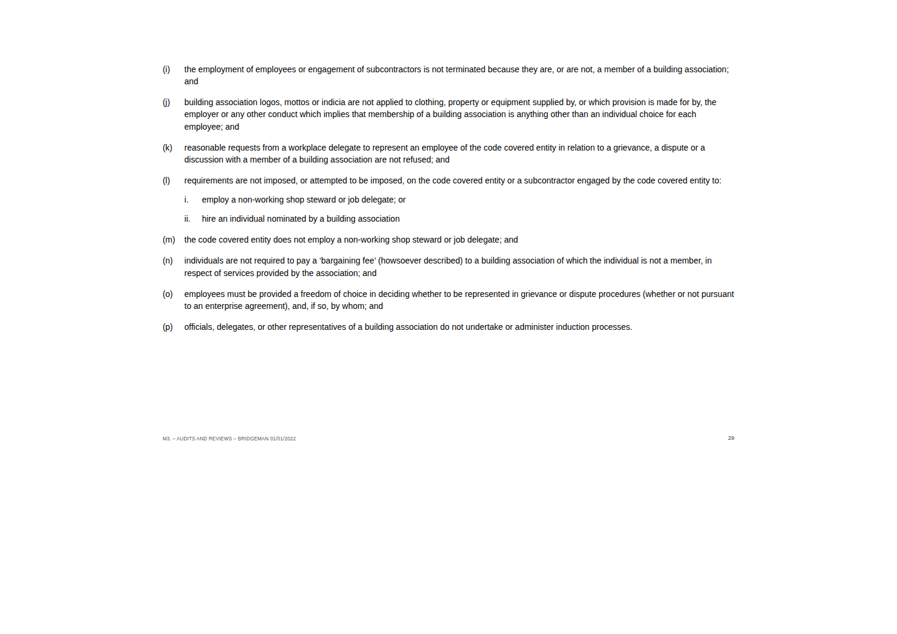(i) the employment of employees or engagement of subcontractors is not terminated because they are, or are not, a member of a building association; and
(j) building association logos, mottos or indicia are not applied to clothing, property or equipment supplied by, or which provision is made for by, the employer or any other conduct which implies that membership of a building association is anything other than an individual choice for each employee; and
(k) reasonable requests from a workplace delegate to represent an employee of the code covered entity in relation to a grievance, a dispute or a discussion with a member of a building association are not refused; and
(l) requirements are not imposed, or attempted to be imposed, on the code covered entity or a subcontractor engaged by the code covered entity to:
i. employ a non-working shop steward or job delegate; or
ii. hire an individual nominated by a building association
(m) the code covered entity does not employ a non-working shop steward or job delegate; and
(n) individuals are not required to pay a ‘bargaining fee’ (howsoever described) to a building association of which the individual is not a member, in respect of services provided by the association; and
(o) employees must be provided a freedom of choice in deciding whether to be represented in grievance or dispute procedures (whether or not pursuant to an enterprise agreement), and, if so, by whom; and
(p) officials, delegates, or other representatives of a building association do not undertake or administer induction processes.
M3. – Audits and Reviews – Bridgeman 01/01/2022
29